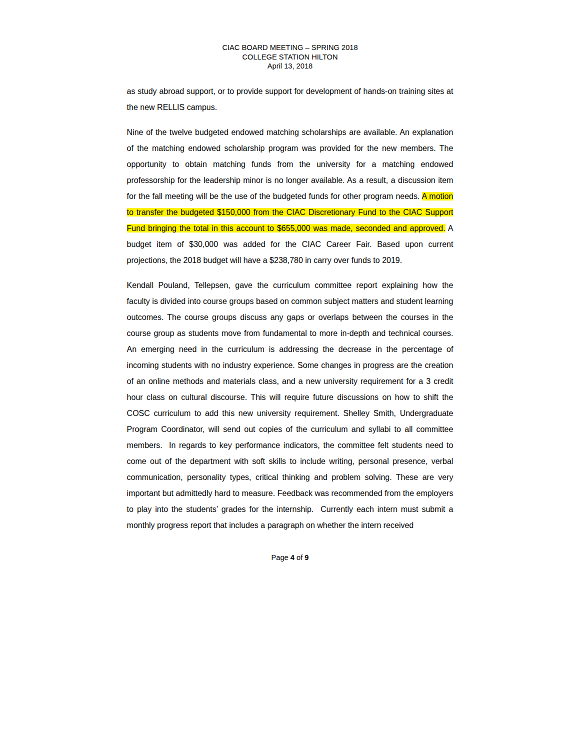CIAC BOARD MEETING – SPRING 2018
COLLEGE STATION HILTON
April 13, 2018
as study abroad support, or to provide support for development of hands-on training sites at the new RELLIS campus.
Nine of the twelve budgeted endowed matching scholarships are available. An explanation of the matching endowed scholarship program was provided for the new members. The opportunity to obtain matching funds from the university for a matching endowed professorship for the leadership minor is no longer available. As a result, a discussion item for the fall meeting will be the use of the budgeted funds for other program needs. A motion to transfer the budgeted $150,000 from the CIAC Discretionary Fund to the CIAC Support Fund bringing the total in this account to $655,000 was made, seconded and approved. A budget item of $30,000 was added for the CIAC Career Fair. Based upon current projections, the 2018 budget will have a $238,780 in carry over funds to 2019.
Kendall Pouland, Tellepsen, gave the curriculum committee report explaining how the faculty is divided into course groups based on common subject matters and student learning outcomes. The course groups discuss any gaps or overlaps between the courses in the course group as students move from fundamental to more in-depth and technical courses. An emerging need in the curriculum is addressing the decrease in the percentage of incoming students with no industry experience. Some changes in progress are the creation of an online methods and materials class, and a new university requirement for a 3 credit hour class on cultural discourse. This will require future discussions on how to shift the COSC curriculum to add this new university requirement. Shelley Smith, Undergraduate Program Coordinator, will send out copies of the curriculum and syllabi to all committee members. In regards to key performance indicators, the committee felt students need to come out of the department with soft skills to include writing, personal presence, verbal communication, personality types, critical thinking and problem solving. These are very important but admittedly hard to measure. Feedback was recommended from the employers to play into the students’ grades for the internship. Currently each intern must submit a monthly progress report that includes a paragraph on whether the intern received
Page 4 of 9